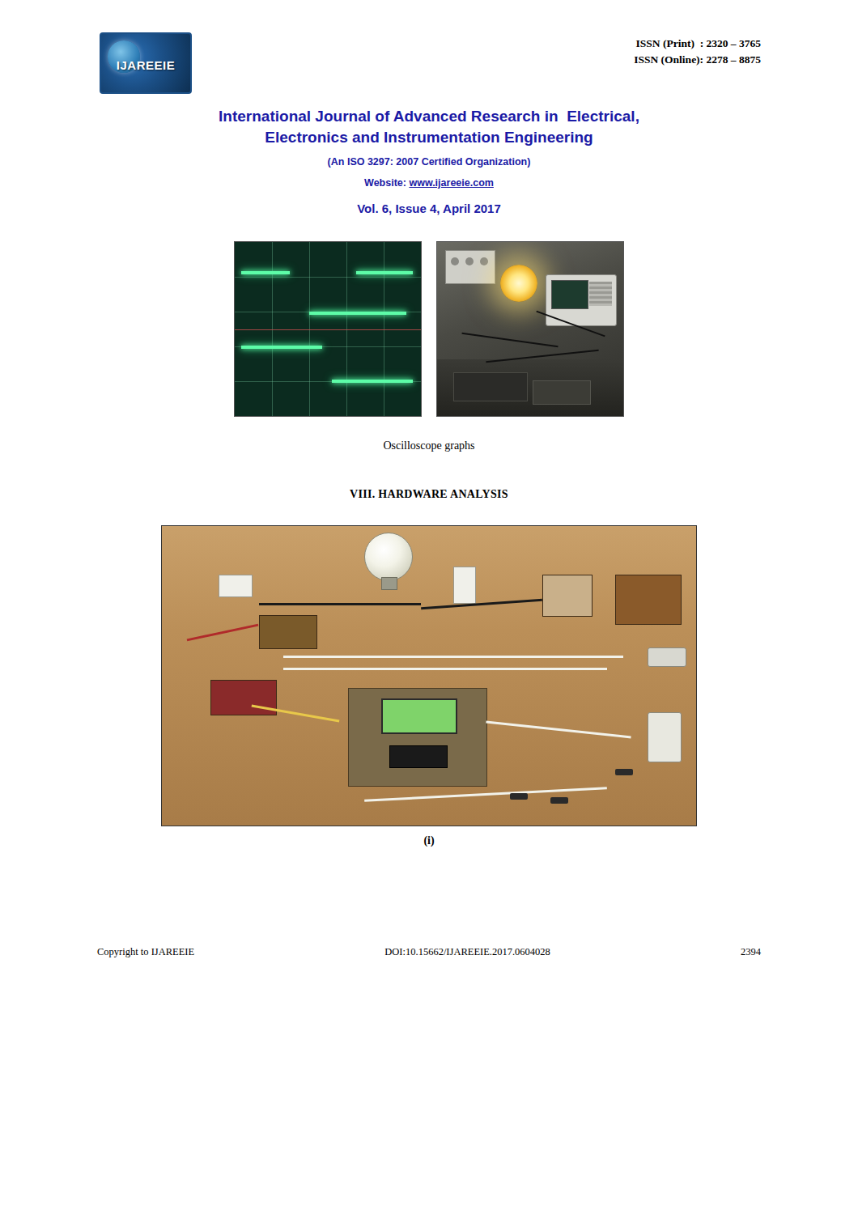ISSN (Print) : 2320 – 3765
ISSN (Online): 2278 – 8875
International Journal of Advanced Research in Electrical, Electronics and Instrumentation Engineering
(An ISO 3297: 2007 Certified Organization)
Website: www.ijareeie.com
Vol. 6, Issue 4, April 2017
Oscilloscope graphs
VIII. HARDWARE ANALYSIS
(i)
Copyright to IJAREEIE
DOI:10.15662/IJAREEIE.2017.0604028
2394